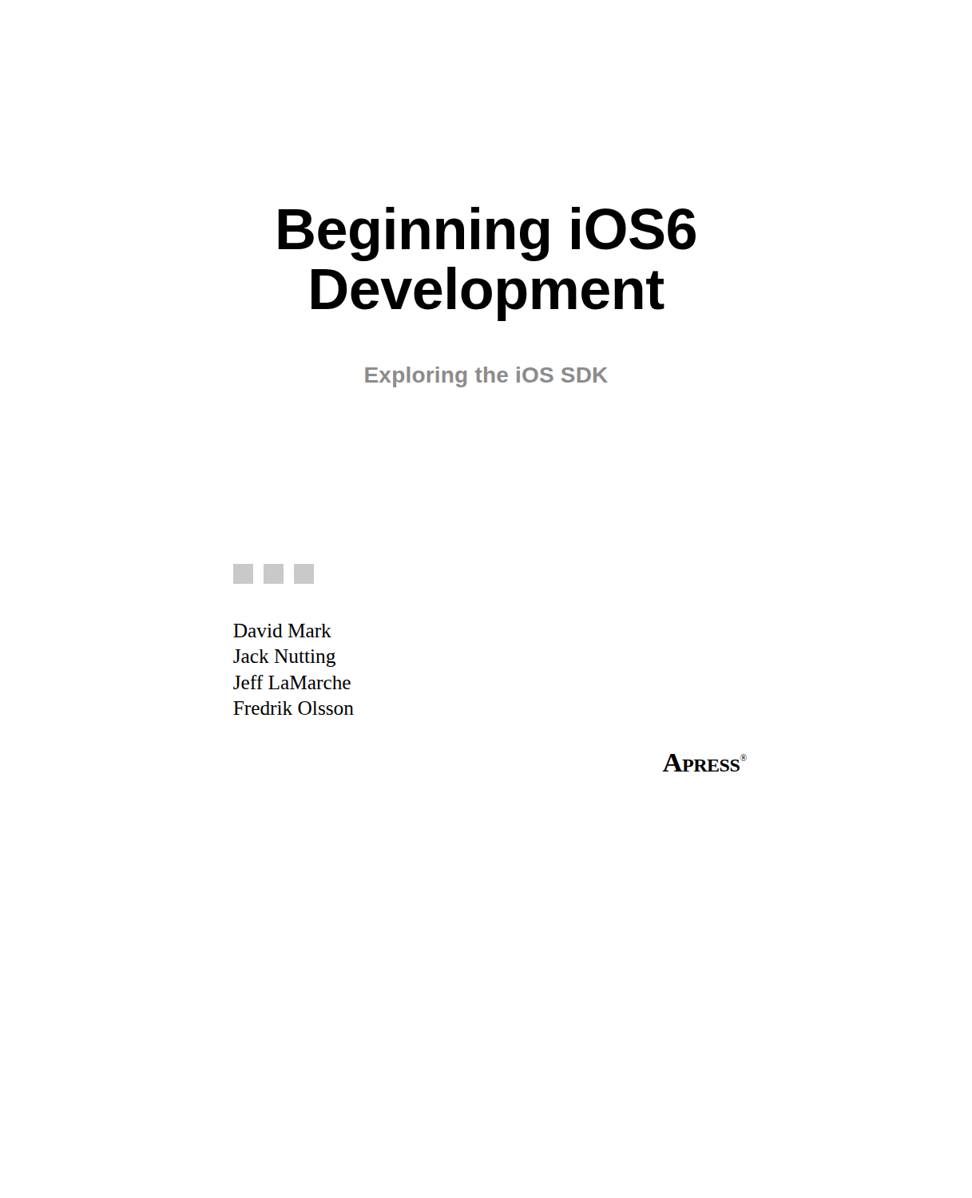Beginning iOS6
Development
Exploring the iOS SDK
David Mark
Jack Nutting
Jeff LaMarche
Fredrik Olsson
Apress®